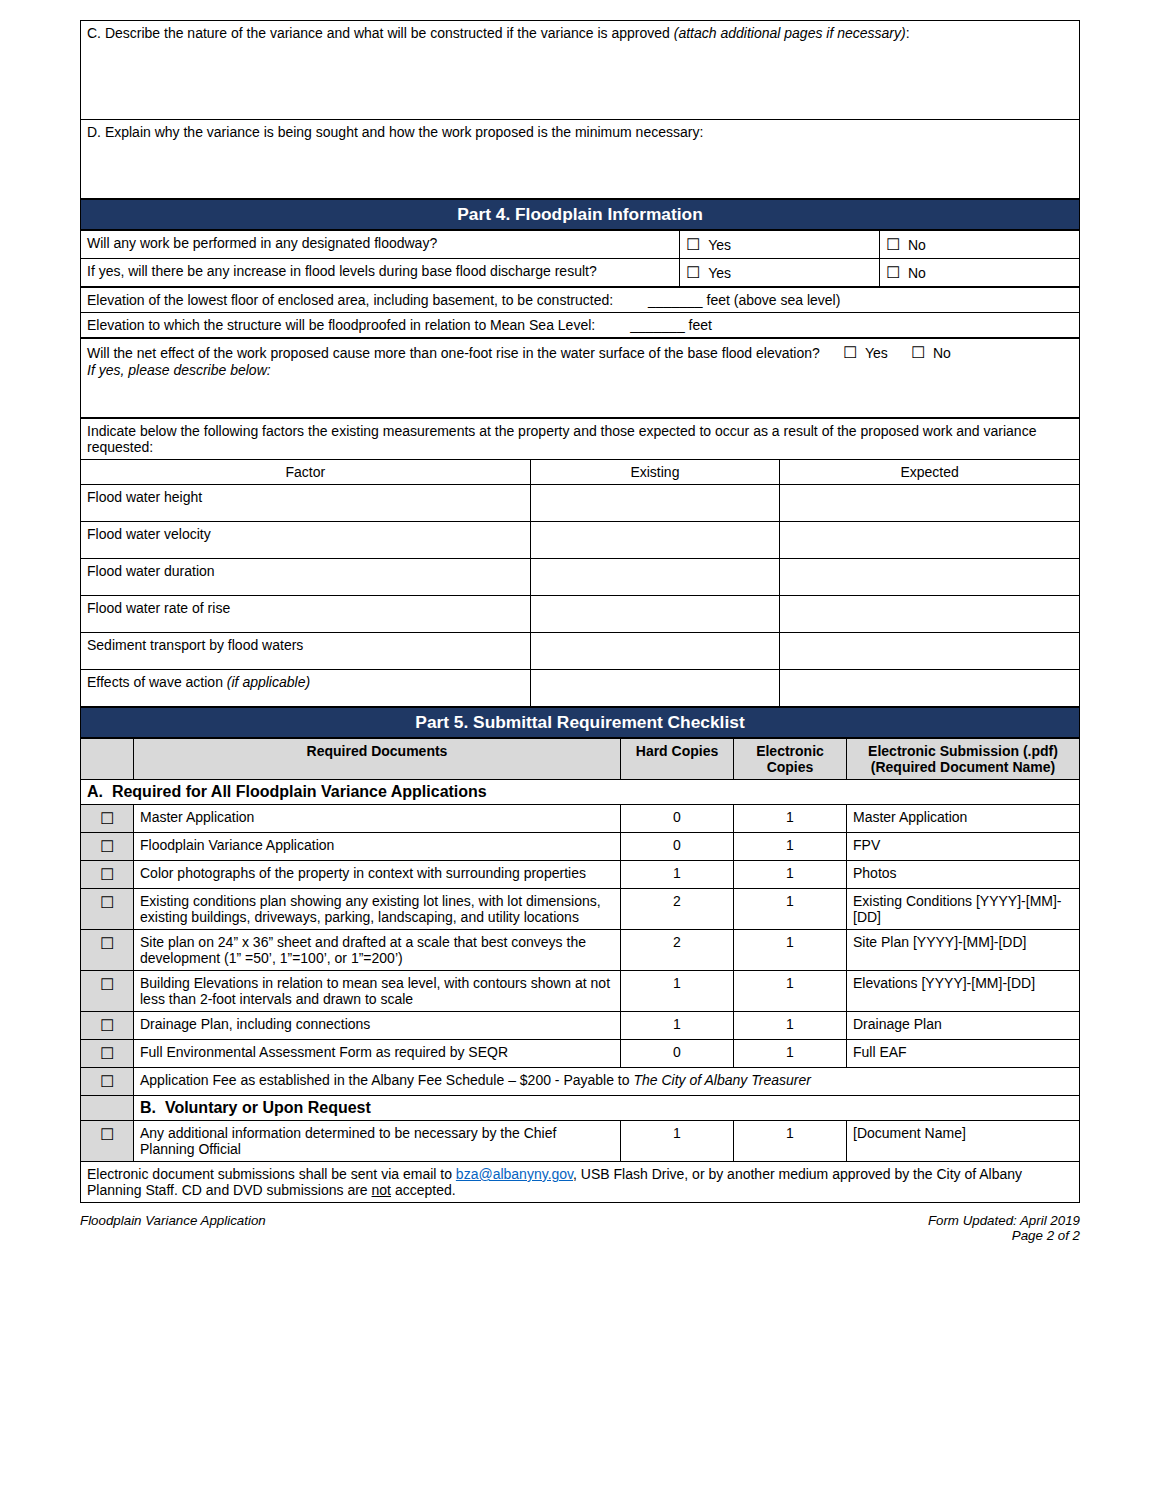| C. Describe the nature of the variance and what will be constructed if the variance is approved (attach additional pages if necessary) : |
| D. Explain why the variance is being sought and how the work proposed is the minimum necessary: |
Part 4. Floodplain Information
| Will any work be performed in any designated floodway? | ☐ Yes | ☐ No |
| If yes, will there be any increase in flood levels during base flood discharge result? | ☐ Yes | ☐ No |
| Elevation of the lowest floor of enclosed area, including basement, to be constructed: _______ feet (above sea level) |
| Elevation to which the structure will be floodproofed in relation to Mean Sea Level: _______ feet |
| Will the net effect of the work proposed cause more than one-foot rise in the water surface of the base flood elevation? ☐ Yes ☐ No If yes, please describe below: |
| Indicate below the following factors the existing measurements at the property and those expected to occur as a result of the proposed work and variance requested: |
| Factor | Existing | Expected |
| Flood water height | | |
| Flood water velocity | | |
| Flood water duration | | |
| Flood water rate of rise | | |
| Sediment transport by flood waters | | |
| Effects of wave action (if applicable) | | |
Part 5. Submittal Requirement Checklist
| | Required Documents | Hard Copies | Electronic Copies | Electronic Submission (.pdf) (Required Document Name) |
| A. Required for All Floodplain Variance Applications |
| ☐ | Master Application | 0 | 1 | Master Application |
| ☐ | Floodplain Variance Application | 0 | 1 | FPV |
| ☐ | Color photographs of the property in context with surrounding properties | 1 | 1 | Photos |
| ☐ | Existing conditions plan showing any existing lot lines, with lot dimensions, existing buildings, driveways, parking, landscaping, and utility locations | 2 | 1 | Existing Conditions [YYYY]-[MM]-[DD] |
| ☐ | Site plan on 24” x 36” sheet and drafted at a scale that best conveys the development (1” =50’, 1”=100’, or 1”=200’) | 2 | 1 | Site Plan [YYYY]-[MM]-[DD] |
| ☐ | Building Elevations in relation to mean sea level, with contours shown at not less than 2-foot intervals and drawn to scale | 1 | 1 | Elevations [YYYY]-[MM]-[DD] |
| ☐ | Drainage Plan, including connections | 1 | 1 | Drainage Plan |
| ☐ | Full Environmental Assessment Form as required by SEQR | 0 | 1 | Full EAF |
| ☐ | Application Fee as established in the Albany Fee Schedule – $200 - Payable to The City of Albany Treasurer |
| | B. Voluntary or Upon Request |
| ☐ | Any additional information determined to be necessary by the Chief Planning Official | 1 | 1 | [Document Name] |
Electronic document submissions shall be sent via email to bza@albanyny.gov, USB Flash Drive, or by another medium approved by the City of Albany Planning Staff. CD and DVD submissions are not accepted.
Floodplain Variance Application
Form Updated: April 2019
Page 2 of 2